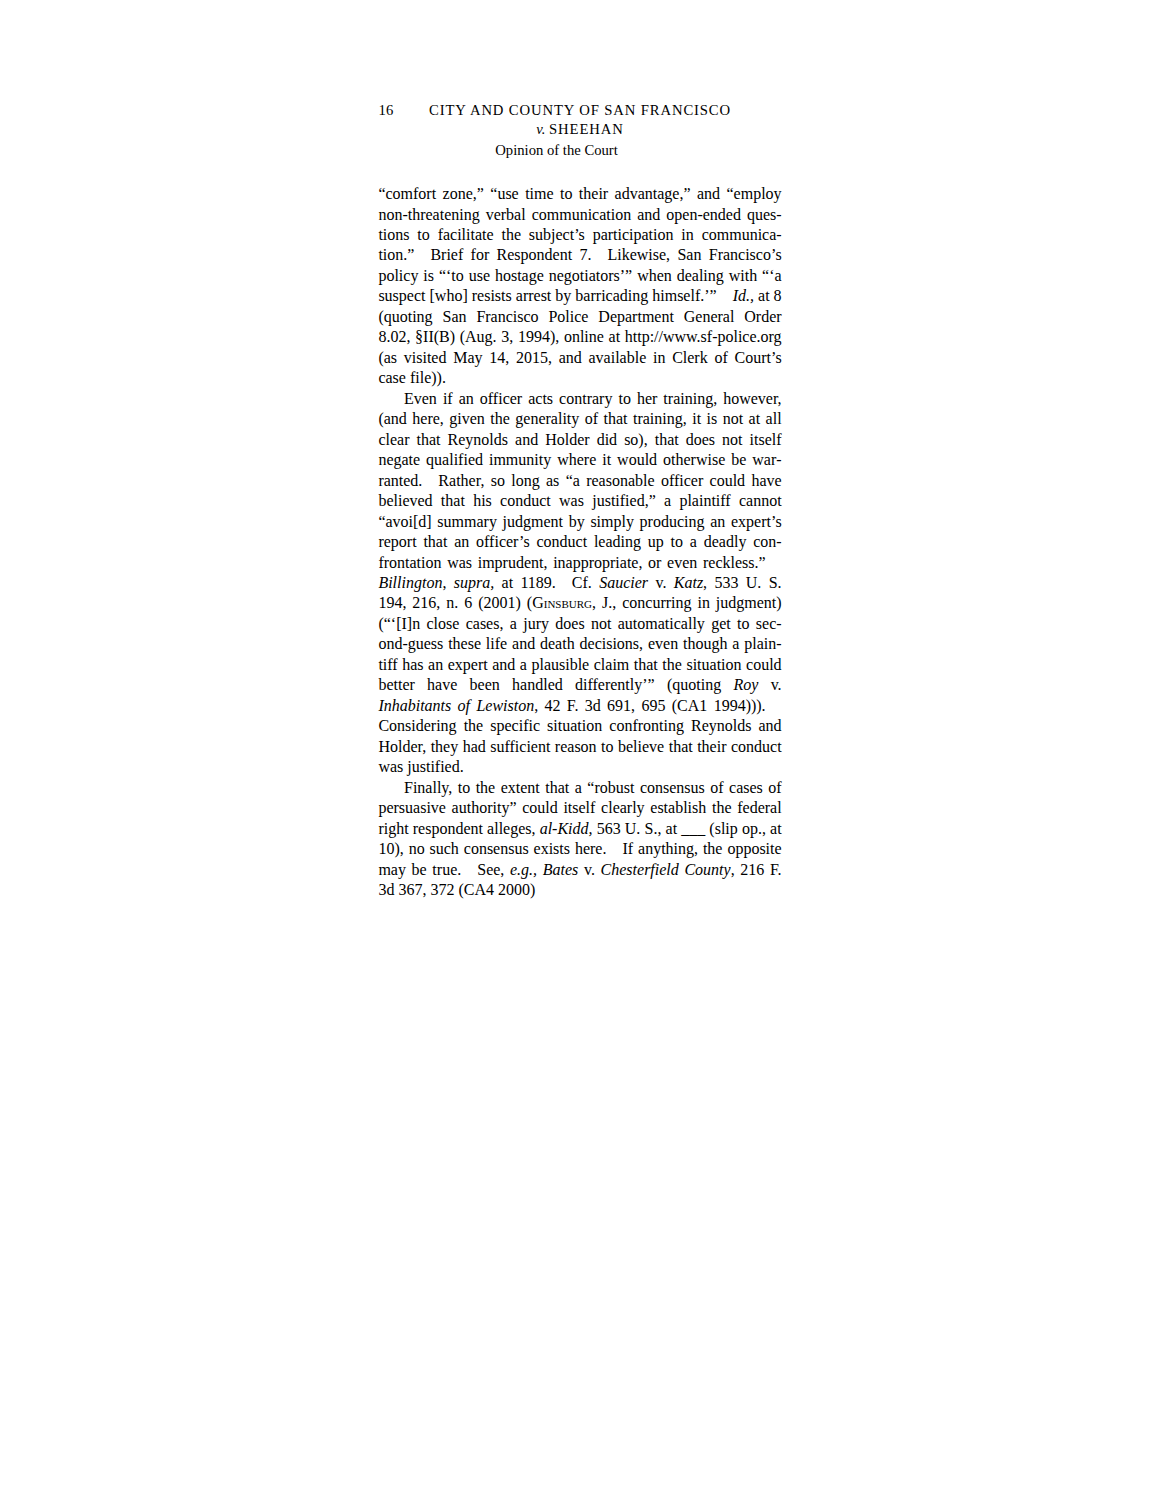16
City and County of San Francisco v. Sheehan
Opinion of the Court
“comfort zone,” “use time to their advantage,” and “employ non-threatening verbal communication and open-ended questions to facilitate the subject’s participation in communication.” Brief for Respondent 7. Likewise, San Francisco’s policy is “‘to use hostage negotiators’” when dealing with “‘a suspect [who] resists arrest by barricading himself.’” Id., at 8 (quoting San Francisco Police Department General Order 8.02, §II(B) (Aug. 3, 1994), online at http://www.sf-police.org (as visited May 14, 2015, and available in Clerk of Court’s case file)).
Even if an officer acts contrary to her training, however, (and here, given the generality of that training, it is not at all clear that Reynolds and Holder did so), that does not itself negate qualified immunity where it would otherwise be warranted. Rather, so long as “a reasonable officer could have believed that his conduct was justified,” a plaintiff cannot “avoi[d] summary judgment by simply producing an expert’s report that an officer’s conduct leading up to a deadly confrontation was imprudent, inappropriate, or even reckless.” Billington, supra, at 1189. Cf. Saucier v. Katz, 533 U. S. 194, 216, n. 6 (2001) (Ginsburg, J., concurring in judgment) (“‘[I]n close cases, a jury does not automatically get to second-guess these life and death decisions, even though a plaintiff has an expert and a plausible claim that the situation could better have been handled differently’” (quoting Roy v. Inhabitants of Lewiston, 42 F. 3d 691, 695 (CA1 1994))). Considering the specific situation confronting Reynolds and Holder, they had sufficient reason to believe that their conduct was justified.
Finally, to the extent that a “robust consensus of cases of persuasive authority” could itself clearly establish the federal right respondent alleges, al-Kidd, 563 U. S., at ___ (slip op., at 10), no such consensus exists here. If anything, the opposite may be true. See, e.g., Bates v. Chesterfield County, 216 F. 3d 367, 372 (CA4 2000)